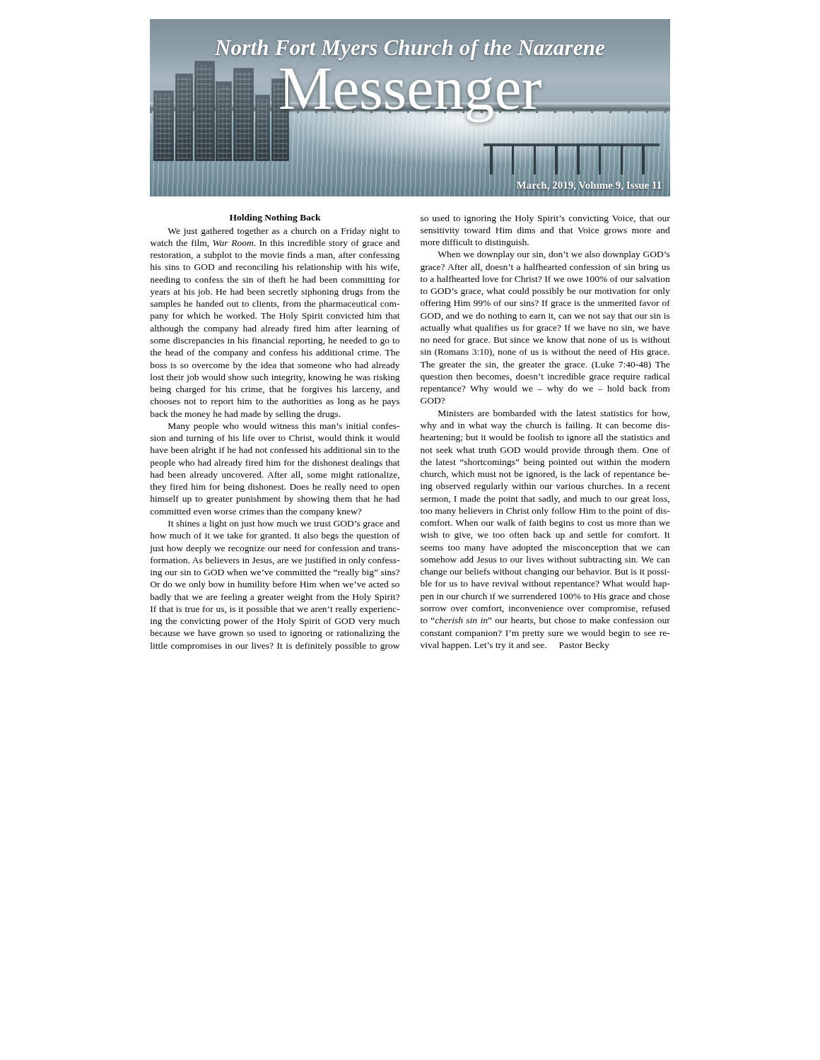North Fort Myers Church of the Nazarene
Messenger
March, 2019, Volume 9, Issue 11
Holding Nothing Back
We just gathered together as a church on a Friday night to watch the film, War Room. In this incredible story of grace and restoration, a subplot to the movie finds a man, after confessing his sins to GOD and reconciling his relationship with his wife, needing to confess the sin of theft he had been committing for years at his job. He had been secretly siphoning drugs from the samples he handed out to clients, from the pharmaceutical company for which he worked. The Holy Spirit convicted him that although the company had already fired him after learning of some discrepancies in his financial reporting, he needed to go to the head of the company and confess his additional crime. The boss is so overcome by the idea that someone who had already lost their job would show such integrity, knowing he was risking being charged for his crime, that he forgives his larceny, and chooses not to report him to the authorities as long as he pays back the money he had made by selling the drugs.
Many people who would witness this man’s initial confession and turning of his life over to Christ, would think it would have been alright if he had not confessed his additional sin to the people who had already fired him for the dishonest dealings that had been already uncovered. After all, some might rationalize, they fired him for being dishonest. Does he really need to open himself up to greater punishment by showing them that he had committed even worse crimes than the company knew?
It shines a light on just how much we trust GOD’s grace and how much of it we take for granted. It also begs the question of just how deeply we recognize our need for confession and transformation. As believers in Jesus, are we justified in only confessing our sin to GOD when we’ve committed the “really big” sins? Or do we only bow in humility before Him when we’ve acted so badly that we are feeling a greater weight from the Holy Spirit? If that is true for us, is it possible that we aren’t really experiencing the convicting power of the Holy Spirit of GOD very much because we have grown so used to ignoring or rationalizing the little compromises in our lives? It is definitely possible to grow so used to ignoring the Holy Spirit’s convicting Voice, that our sensitivity toward Him dims and that Voice grows more and more difficult to distinguish.
When we downplay our sin, don’t we also downplay GOD’s grace? After all, doesn’t a halfhearted confession of sin bring us to a halfhearted love for Christ? If we owe 100% of our salvation to GOD’s grace, what could possibly be our motivation for only offering Him 99% of our sins? If grace is the unmerited favor of GOD, and we do nothing to earn it, can we not say that our sin is actually what qualifies us for grace? If we have no sin, we have no need for grace. But since we know that none of us is without sin (Romans 3:10), none of us is without the need of His grace. The greater the sin, the greater the grace. (Luke 7:40-48) The question then becomes, doesn’t incredible grace require radical repentance? Why would we – why do we – hold back from GOD?
Ministers are bombarded with the latest statistics for how, why and in what way the church is failing. It can become disheartening; but it would be foolish to ignore all the statistics and not seek what truth GOD would provide through them. One of the latest “shortcomings” being pointed out within the modern church, which must not be ignored, is the lack of repentance being observed regularly within our various churches. In a recent sermon, I made the point that sadly, and much to our great loss, too many believers in Christ only follow Him to the point of discomfort. When our walk of faith begins to cost us more than we wish to give, we too often back up and settle for comfort. It seems too many have adopted the misconception that we can somehow add Jesus to our lives without subtracting sin. We can change our beliefs without changing our behavior. But is it possible for us to have revival without repentance? What would happen in our church if we surrendered 100% to His grace and chose sorrow over comfort, inconvenience over compromise, refused to “cherish sin in” our hearts, but chose to make confession our constant companion? I’m pretty sure we would begin to see revival happen. Let’s try it and see. Pastor Becky